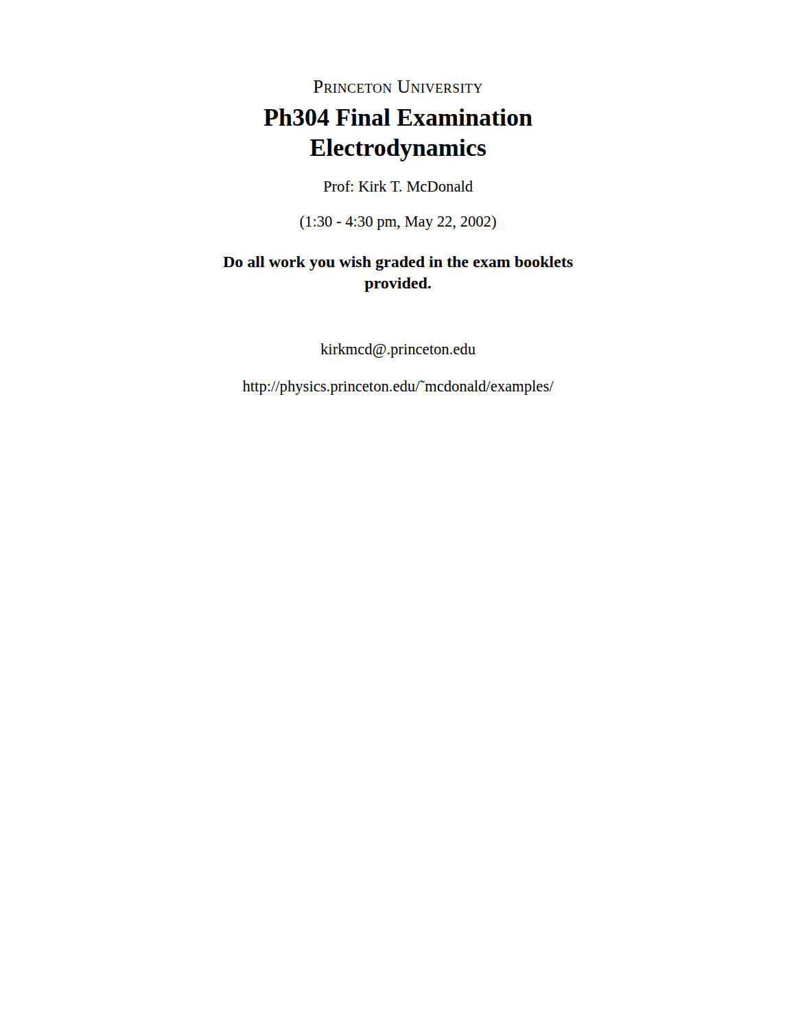Princeton University
Ph304 Final ExaminationElectrodynamics
Prof: Kirk T. McDonald
(1:30 - 4:30 pm, May 22, 2002)
Do all work you wish graded in the exam booklets provided.
kirkmcd@.princeton.edu
http://physics.princeton.edu/˜mcdonald/examples/